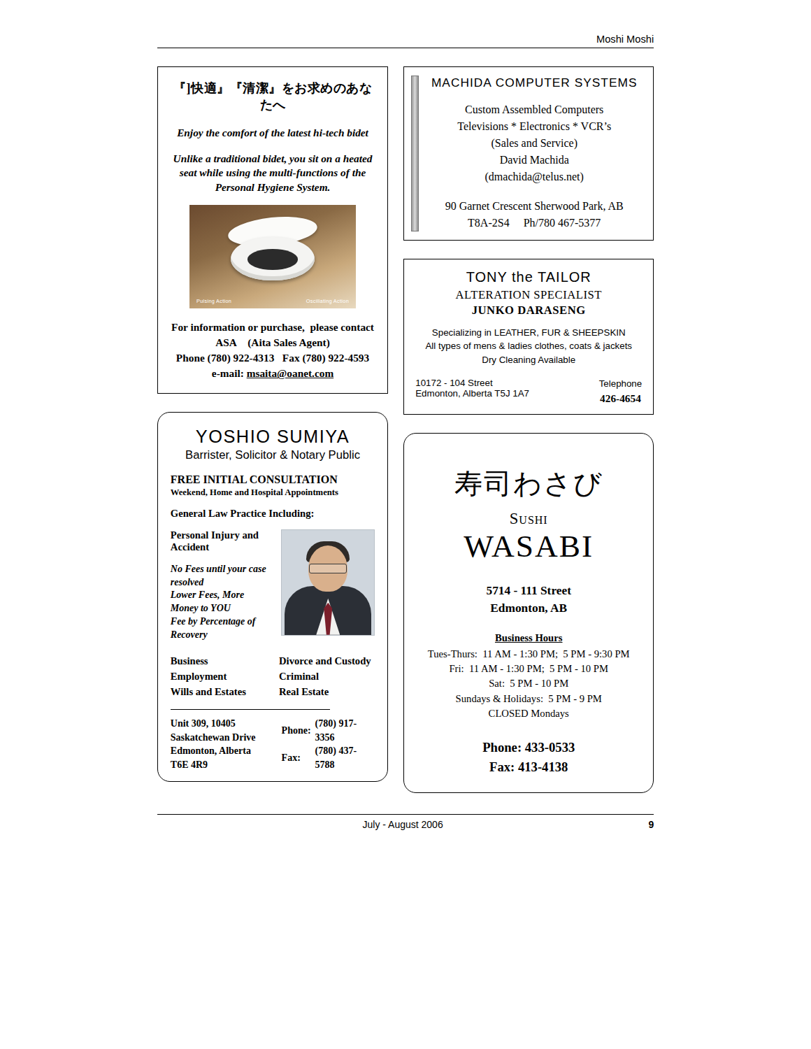Moshi Moshi
『]快適』『清潔』をお求めのあなたへ
Enjoy the comfort of the latest hi-tech bidet
Unlike a traditional bidet, you sit on a heated seat while using the multi-functions of the Personal Hygiene System.
Pulsing Action Oscillating Action
For information or purchase, please contact
ASA (Aita Sales Agent)
Phone (780) 922-4313 Fax (780) 922-4593
e-mail: msaita@oanet.com
YOSHIO SUMIYA
Barrister, Solicitor & Notary Public
FREE INITIAL CONSULTATION
Weekend, Home and Hospital Appointments
General Law Practice Including:
Personal Injury and Accident
No Fees until your case resolved
Lower Fees, More Money to YOU
Fee by Percentage of Recovery
Business
Employment
Wills and Estates
Divorce and Custody
Criminal
Real Estate
Unit 309, 10405
Saskatchewan Drive
Edmonton, Alberta
T6E 4R9
| Phone: | (780) 917-3356 |
| Fax: | (780) 437-5788 |
MACHIDA COMPUTER SYSTEMS
Custom Assembled Computers
Televisions * Electronics * VCR’s
(Sales and Service)
David Machida
(dmachida@telus.net)
90 Garnet Crescent Sherwood Park, AB
T8A-2S4 Ph/780 467-5377
TONY the TAILOR
ALTERATION SPECIALIST
JUNKO DARASENG
Specializing in LEATHER, FUR & SHEEPSKIN
All types of mens & ladies clothes, coats & jackets
Dry Cleaning Available
10172 - 104 Street
Edmonton, Alberta T5J 1A7
Telephone
426-4654
寿司わさび
Sushi
WASABI
5714 - 111 Street
Edmonton, AB
Business Hours
Tues-Thurs: 11 AM - 1:30 PM; 5 PM - 9:30 PM
Fri: 11 AM - 1:30 PM; 5 PM - 10 PM
Sat: 5 PM - 10 PM
Sundays & Holidays: 5 PM - 9 PM
CLOSED Mondays
Phone: 433-0533
Fax: 413-4138
July - August 2006 9